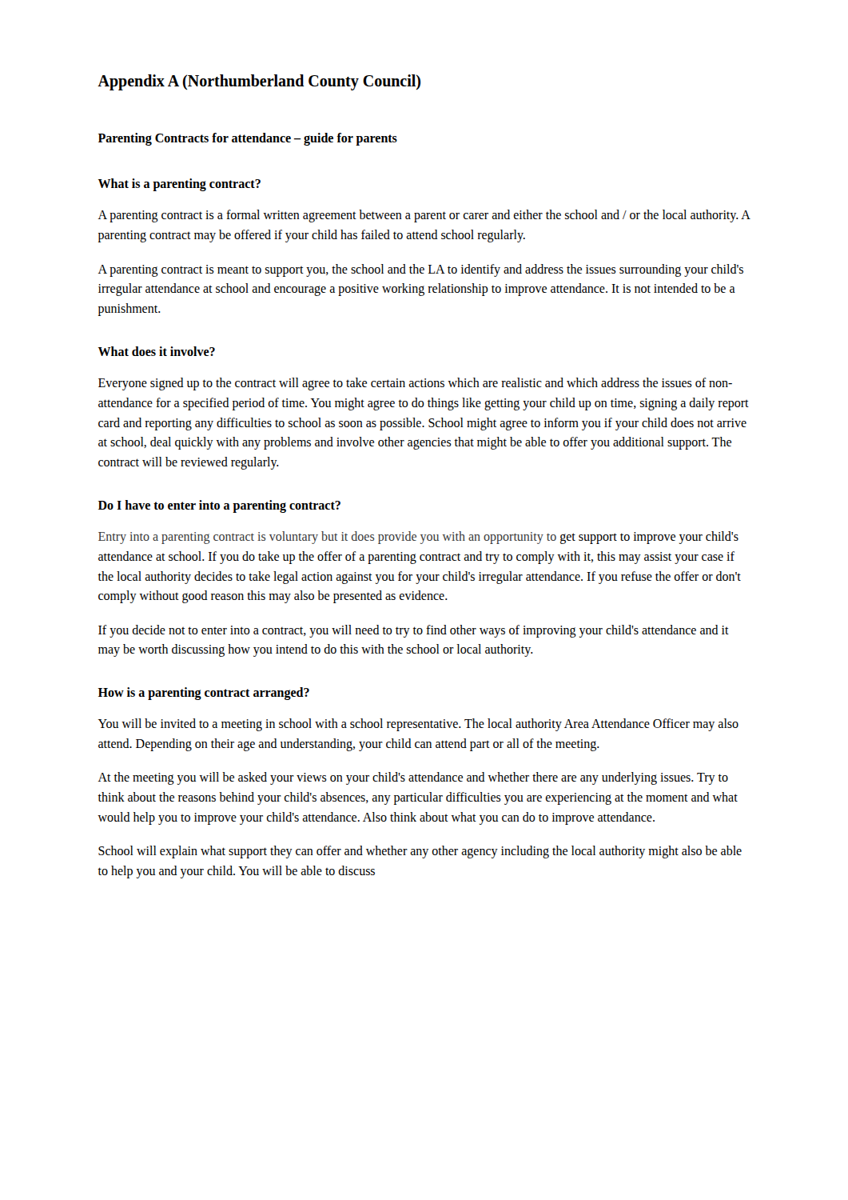Appendix A (Northumberland County Council)
Parenting Contracts for attendance – guide for parents
What is a parenting contract?
A parenting contract is a formal written agreement between a parent or carer and either the school and / or the local authority. A parenting contract may be offered if your child has failed to attend school regularly.
A parenting contract is meant to support you, the school and the LA to identify and address the issues surrounding your child's irregular attendance at school and encourage a positive working relationship to improve attendance. It is not intended to be a punishment.
What does it involve?
Everyone signed up to the contract will agree to take certain actions which are realistic and which address the issues of non-attendance for a specified period of time. You might agree to do things like getting your child up on time, signing a daily report card and reporting any difficulties to school as soon as possible. School might agree to inform you if your child does not arrive at school, deal quickly with any problems and involve other agencies that might be able to offer you additional support. The contract will be reviewed regularly.
Do I have to enter into a parenting contract?
Entry into a parenting contract is voluntary but it does provide you with an opportunity to get support to improve your child's attendance at school. If you do take up the offer of a parenting contract and try to comply with it, this may assist your case if the local authority decides to take legal action against you for your child's irregular attendance. If you refuse the offer or don't comply without good reason this may also be presented as evidence.
If you decide not to enter into a contract, you will need to try to find other ways of improving your child's attendance and it may be worth discussing how you intend to do this with the school or local authority.
How is a parenting contract arranged?
You will be invited to a meeting in school with a school representative. The local authority Area Attendance Officer may also attend. Depending on their age and understanding, your child can attend part or all of the meeting.
At the meeting you will be asked your views on your child's attendance and whether there are any underlying issues. Try to think about the reasons behind your child's absences, any particular difficulties you are experiencing at the moment and what would help you to improve your child's attendance. Also think about what you can do to improve attendance.
School will explain what support they can offer and whether any other agency including the local authority might also be able to help you and your child. You will be able to discuss